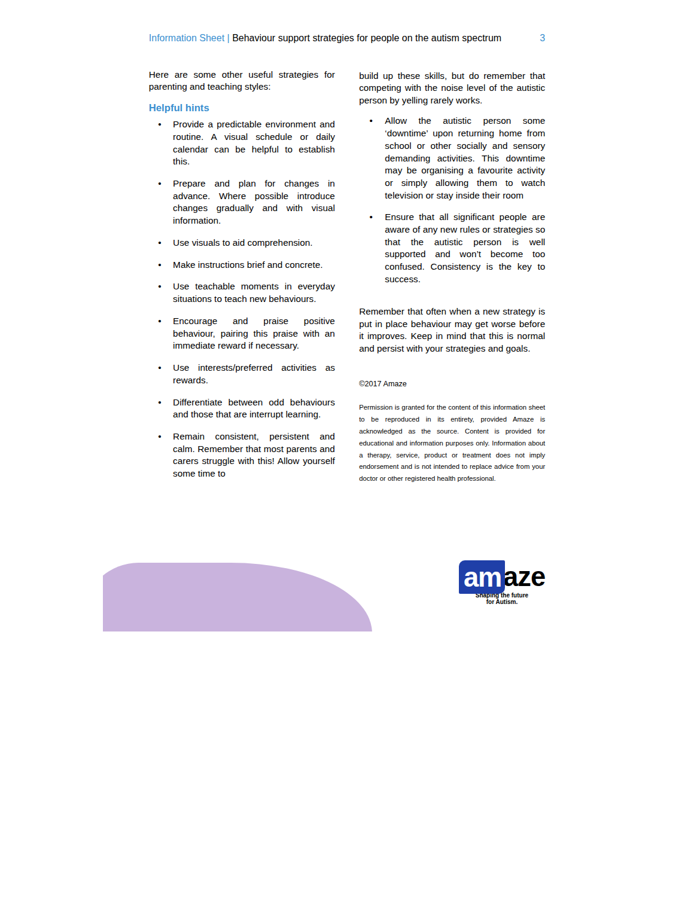Information Sheet | Behaviour support strategies for people on the autism spectrum
3
Here are some other useful strategies for parenting and teaching styles:
Helpful hints
Provide a predictable environment and routine. A visual schedule or daily calendar can be helpful to establish this.
Prepare and plan for changes in advance. Where possible introduce changes gradually and with visual information.
Use visuals to aid comprehension.
Make instructions brief and concrete.
Use teachable moments in everyday situations to teach new behaviours.
Encourage and praise positive behaviour, pairing this praise with an immediate reward if necessary.
Use interests/preferred activities as rewards.
Differentiate between odd behaviours and those that are interrupt learning.
Remain consistent, persistent and calm. Remember that most parents and carers struggle with this! Allow yourself some time to
build up these skills, but do remember that competing with the noise level of the autistic person by yelling rarely works.
Allow the autistic person some ‘downtime’ upon returning home from school or other socially and sensory demanding activities. This downtime may be organising a favourite activity or simply allowing them to watch television or stay inside their room
Ensure that all significant people are aware of any new rules or strategies so that the autistic person is well supported and won’t become too confused. Consistency is the key to success.
Remember that often when a new strategy is put in place behaviour may get worse before it improves. Keep in mind that this is normal and persist with your strategies and goals.
©2017 Amaze
Permission is granted for the content of this information sheet to be reproduced in its entirety, provided Amaze is acknowledged as the source. Content is provided for educational and information purposes only. Information about a therapy, service, product or treatment does not imply endorsement and is not intended to replace advice from your doctor or other registered health professional.
am aze
Shaping the future
for Autism.